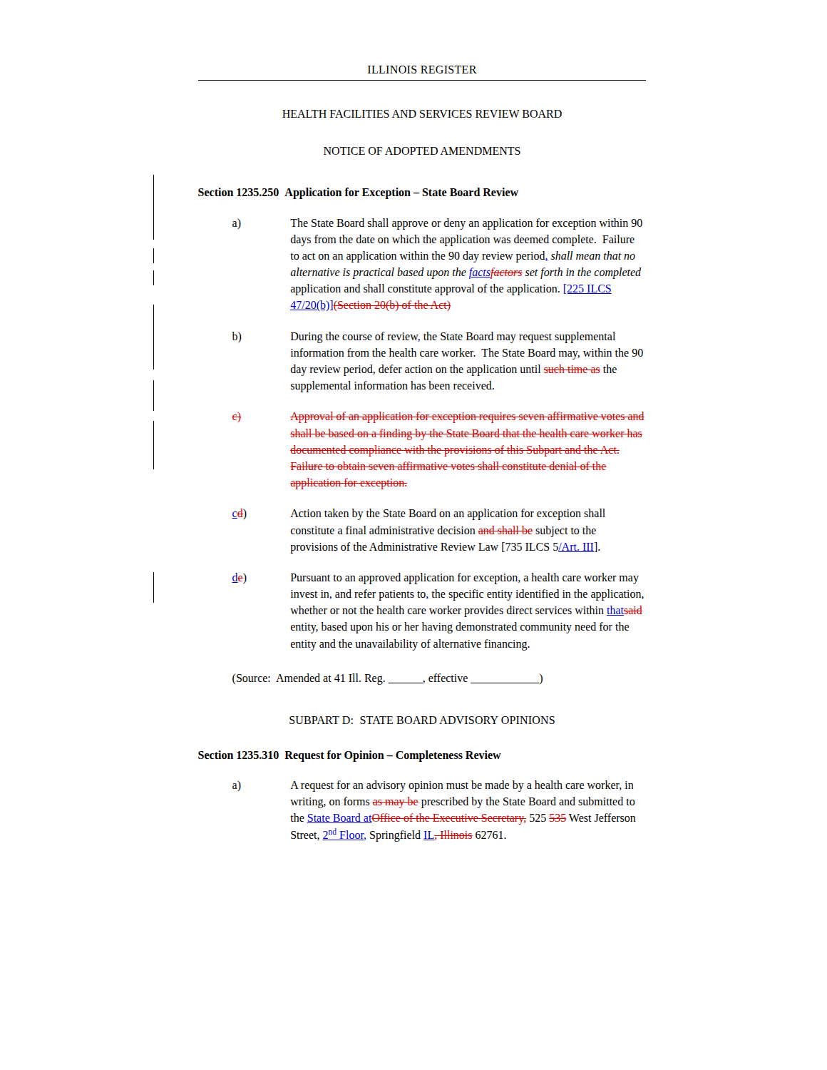ILLINOIS REGISTER
HEALTH FACILITIES AND SERVICES REVIEW BOARD
NOTICE OF ADOPTED AMENDMENTS
Section 1235.250 Application for Exception – State Board Review
a)
The State Board shall approve or deny an application for exception within 90 days from the date on which the application was deemed complete. Failure to act on an application within the 90 day review period, shall mean that no alternative is practical based upon the facts factors set forth in the completed application and shall constitute approval of the application. [225 ILCS 47/20(b)](Section 20(b) of the Act)
b)
During the course of review, the State Board may request supplemental information from the health care worker. The State Board may, within the 90 day review period, defer action on the application until such time as the supplemental information has been received.
c)
Approval of an application for exception requires seven affirmative votes and shall be based on a finding by the State Board that the health care worker has documented compliance with the provisions of this Subpart and the Act. Failure to obtain seven affirmative votes shall constitute denial of the application for exception.
cd)
Action taken by the State Board on an application for exception shall constitute a final administrative decision and shall be subject to the provisions of the Administrative Review Law [735 ILCS 5/Art. III].
de)
Pursuant to an approved application for exception, a health care worker may invest in, and refer patients to, the specific entity identified in the application, whether or not the health care worker provides direct services within that said entity, based upon his or her having demonstrated community need for the entity and the unavailability of alternative financing.
(Source: Amended at 41 Ill. Reg. ______, effective ____________)
SUBPART D: STATE BOARD ADVISORY OPINIONS
Section 1235.310 Request for Opinion – Completeness Review
a)
A request for an advisory opinion must be made by a health care worker, in writing, on forms as may be prescribed by the State Board and submitted to the State Board at Office of the Executive Secretary, 525 535 West Jefferson Street, 2nd Floor, Springfield IL, Illinois 62761.